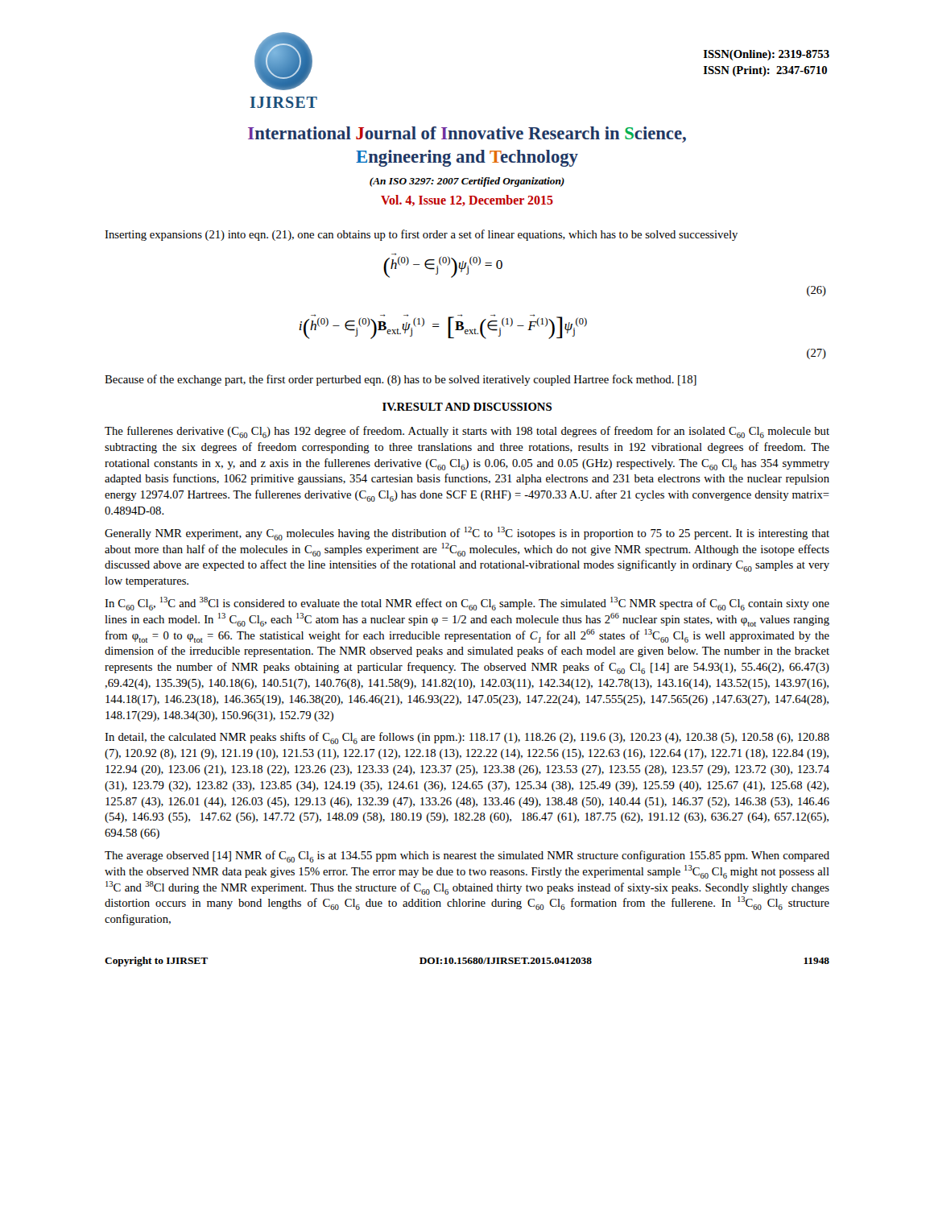IJIRSET
ISSN(Online): 2319-8753
ISSN (Print): 2347-6710
International Journal of Innovative Research in Science,
Engineering and Technology
(An ISO 3297: 2007 Certified Organization)
Vol. 4, Issue 12, December 2015
Inserting expansions (21) into eqn. (21), one can obtains up to first order a set of linear equations, which has to be solved successively
(h(0) − ∈j(0)) ψj(0) = 0
(26)
i(h(0) − ∈j(0)) Bext.ψj(1) = [Bext.(∈j(1) − F(1))] ψj(0)
(27)
Because of the exchange part, the first order perturbed eqn. (8) has to be solved iteratively coupled Hartree fock method. [18]
IV.RESULT AND DISCUSSIONS
The fullerenes derivative (C60 Cl6) has 192 degree of freedom. Actually it starts with 198 total degrees of freedom for an isolated C60 Cl6 molecule but subtracting the six degrees of freedom corresponding to three translations and three rotations, results in 192 vibrational degrees of freedom. The rotational constants in x, y, and z axis in the fullerenes derivative (C60 Cl6) is 0.06, 0.05 and 0.05 (GHz) respectively. The C60 Cl6 has 354 symmetry adapted basis functions, 1062 primitive gaussians, 354 cartesian basis functions, 231 alpha electrons and 231 beta electrons with the nuclear repulsion energy 12974.07 Hartrees. The fullerenes derivative (C60 Cl6) has done SCF E (RHF) = -4970.33 A.U. after 21 cycles with convergence density matrix= 0.4894D-08.
Generally NMR experiment, any C60 molecules having the distribution of 12C to 13C isotopes is in proportion to 75 to 25 percent. It is interesting that about more than half of the molecules in C60 samples experiment are 12C60 molecules, which do not give NMR spectrum. Although the isotope effects discussed above are expected to affect the line intensities of the rotational and rotational-vibrational modes significantly in ordinary C60 samples at very low temperatures.
In C60 Cl6, 13C and 38Cl is considered to evaluate the total NMR effect on C60 Cl6 sample. The simulated 13C NMR spectra of C60 Cl6 contain sixty one lines in each model. In 13 C60 Cl6, each 13C atom has a nuclear spin φ = 1/2 and each molecule thus has 266 nuclear spin states, with φtot values ranging from φtot = 0 to φtot = 66. The statistical weight for each irreducible representation of C1 for all 266 states of 13C60 Cl6 is well approximated by the dimension of the irreducible representation. The NMR observed peaks and simulated peaks of each model are given below. The number in the bracket represents the number of NMR peaks obtaining at particular frequency. The observed NMR peaks of C60 Cl6 [14] are 54.93(1), 55.46(2), 66.47(3) ,69.42(4), 135.39(5), 140.18(6), 140.51(7), 140.76(8), 141.58(9), 141.82(10), 142.03(11), 142.34(12), 142.78(13), 143.16(14), 143.52(15), 143.97(16), 144.18(17), 146.23(18), 146.365(19), 146.38(20), 146.46(21), 146.93(22), 147.05(23), 147.22(24), 147.555(25), 147.565(26) ,147.63(27), 147.64(28), 148.17(29), 148.34(30), 150.96(31), 152.79 (32)
In detail, the calculated NMR peaks shifts of C60 Cl6 are follows (in ppm.): 118.17 (1), 118.26 (2), 119.6 (3), 120.23 (4), 120.38 (5), 120.58 (6), 120.88 (7), 120.92 (8), 121 (9), 121.19 (10), 121.53 (11), 122.17 (12), 122.18 (13), 122.22 (14), 122.56 (15), 122.63 (16), 122.64 (17), 122.71 (18), 122.84 (19), 122.94 (20), 123.06 (21), 123.18 (22), 123.26 (23), 123.33 (24), 123.37 (25), 123.38 (26), 123.53 (27), 123.55 (28), 123.57 (29), 123.72 (30), 123.74 (31), 123.79 (32), 123.82 (33), 123.85 (34), 124.19 (35), 124.61 (36), 124.65 (37), 125.34 (38), 125.49 (39), 125.59 (40), 125.67 (41), 125.68 (42), 125.87 (43), 126.01 (44), 126.03 (45), 129.13 (46), 132.39 (47), 133.26 (48), 133.46 (49), 138.48 (50), 140.44 (51), 146.37 (52), 146.38 (53), 146.46 (54), 146.93 (55), 147.62 (56), 147.72 (57), 148.09 (58), 180.19 (59), 182.28 (60), 186.47 (61), 187.75 (62), 191.12 (63), 636.27 (64), 657.12(65), 694.58 (66)
The average observed [14] NMR of C60 Cl6 is at 134.55 ppm which is nearest the simulated NMR structure configuration 155.85 ppm. When compared with the observed NMR data peak gives 15% error. The error may be due to two reasons. Firstly the experimental sample 13C60 Cl6 might not possess all 13C and 38Cl during the NMR experiment. Thus the structure of C60 Cl6 obtained thirty two peaks instead of sixty-six peaks. Secondly slightly changes distortion occurs in many bond lengths of C60 Cl6 due to addition chlorine during C60 Cl6 formation from the fullerene. In 13C60 Cl6 structure configuration,
Copyright to IJIRSET
DOI:10.15680/IJIRSET.2015.0412038
11948